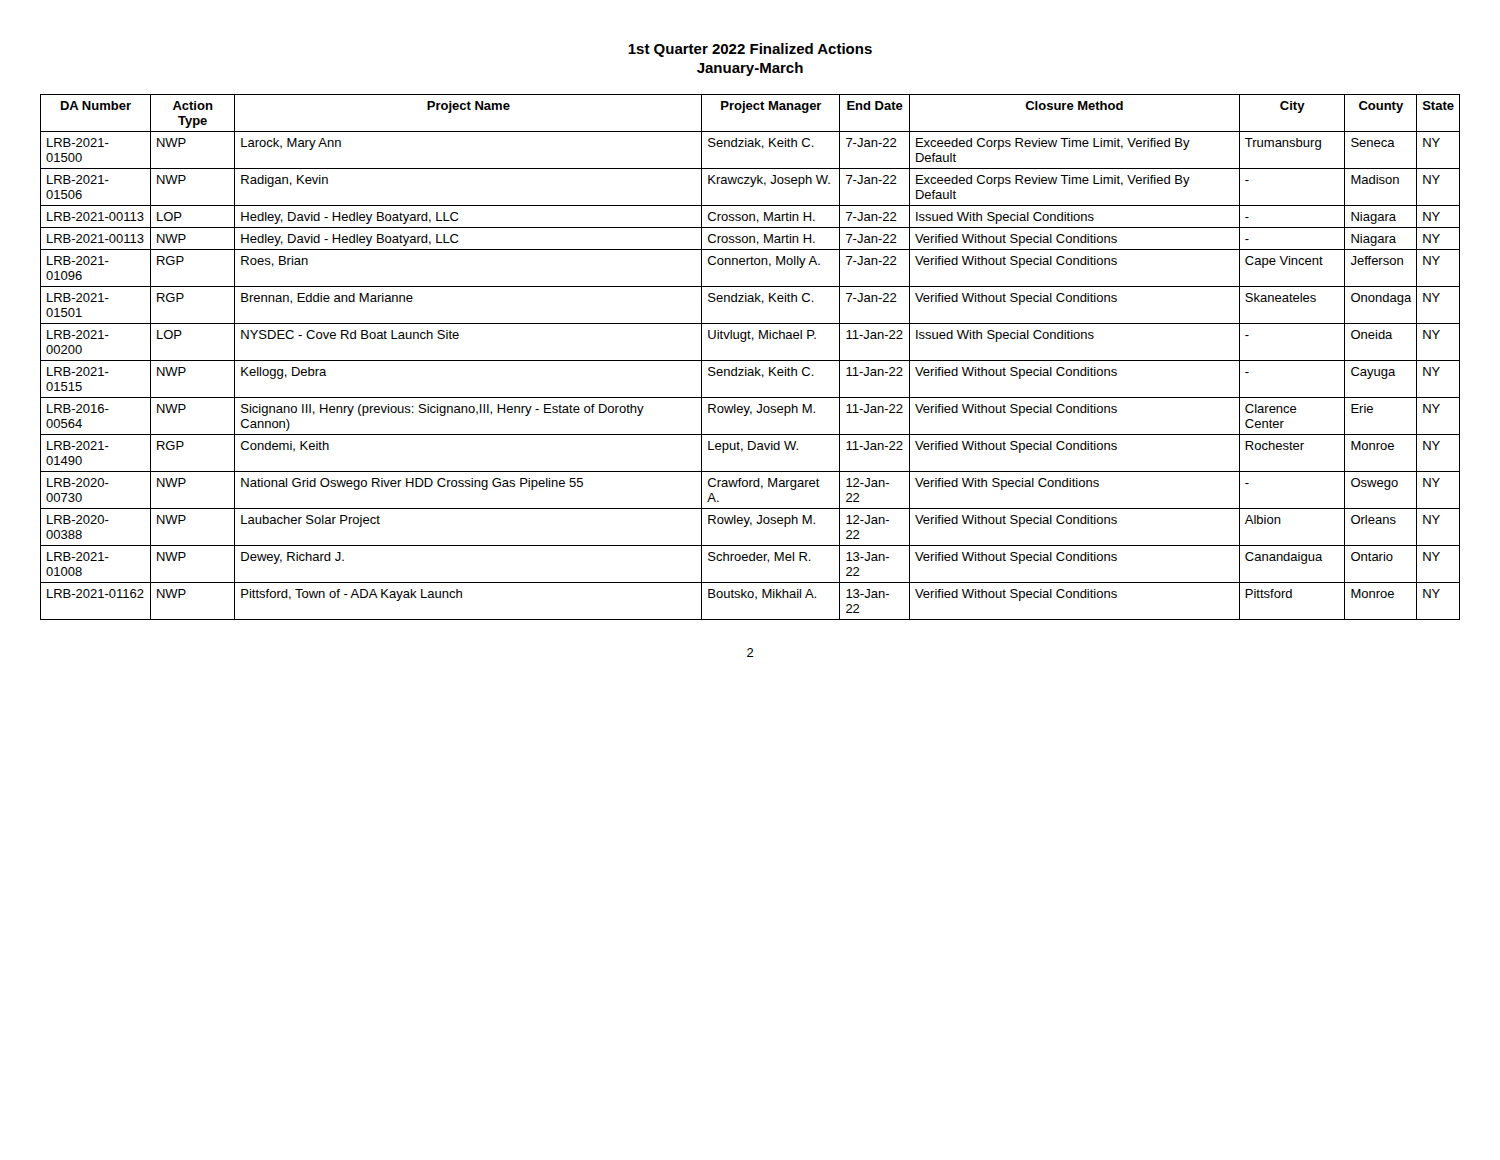1st Quarter 2022 Finalized Actions
January-March
| DA Number | Action Type | Project Name | Project Manager | End Date | Closure Method | City | County | State |
| --- | --- | --- | --- | --- | --- | --- | --- | --- |
| LRB-2021-01500 | NWP | Larock, Mary Ann | Sendziak, Keith C. | 7-Jan-22 | Exceeded Corps Review Time Limit, Verified By Default | Trumansburg | Seneca | NY |
| LRB-2021-01506 | NWP | Radigan, Kevin | Krawczyk, Joseph W. | 7-Jan-22 | Exceeded Corps Review Time Limit, Verified By Default | - | Madison | NY |
| LRB-2021-00113 | LOP | Hedley, David - Hedley Boatyard, LLC | Crosson, Martin H. | 7-Jan-22 | Issued With Special Conditions | - | Niagara | NY |
| LRB-2021-00113 | NWP | Hedley, David - Hedley Boatyard, LLC | Crosson, Martin H. | 7-Jan-22 | Verified Without Special Conditions | - | Niagara | NY |
| LRB-2021-01096 | RGP | Roes, Brian | Connerton, Molly A. | 7-Jan-22 | Verified Without Special Conditions | Cape Vincent | Jefferson | NY |
| LRB-2021-01501 | RGP | Brennan, Eddie and Marianne | Sendziak, Keith C. | 7-Jan-22 | Verified Without Special Conditions | Skaneateles | Onondaga | NY |
| LRB-2021-00200 | LOP | NYSDEC - Cove Rd Boat Launch Site | Uitvlugt, Michael P. | 11-Jan-22 | Issued With Special Conditions | - | Oneida | NY |
| LRB-2021-01515 | NWP | Kellogg, Debra | Sendziak, Keith C. | 11-Jan-22 | Verified Without Special Conditions | - | Cayuga | NY |
| LRB-2016-00564 | NWP | Sicignano III, Henry (previous: Sicignano,III, Henry - Estate of Dorothy Cannon) | Rowley, Joseph M. | 11-Jan-22 | Verified Without Special Conditions | Clarence Center | Erie | NY |
| LRB-2021-01490 | RGP | Condemi, Keith | Leput, David W. | 11-Jan-22 | Verified Without Special Conditions | Rochester | Monroe | NY |
| LRB-2020-00730 | NWP | National Grid Oswego River HDD Crossing Gas Pipeline 55 | Crawford, Margaret A. | 12-Jan-22 | Verified With Special Conditions | - | Oswego | NY |
| LRB-2020-00388 | NWP | Laubacher Solar Project | Rowley, Joseph M. | 12-Jan-22 | Verified Without Special Conditions | Albion | Orleans | NY |
| LRB-2021-01008 | NWP | Dewey, Richard J. | Schroeder, Mel R. | 13-Jan-22 | Verified Without Special Conditions | Canandaigua | Ontario | NY |
| LRB-2021-01162 | NWP | Pittsford, Town of - ADA Kayak Launch | Boutsko, Mikhail A. | 13-Jan-22 | Verified Without Special Conditions | Pittsford | Monroe | NY |
2